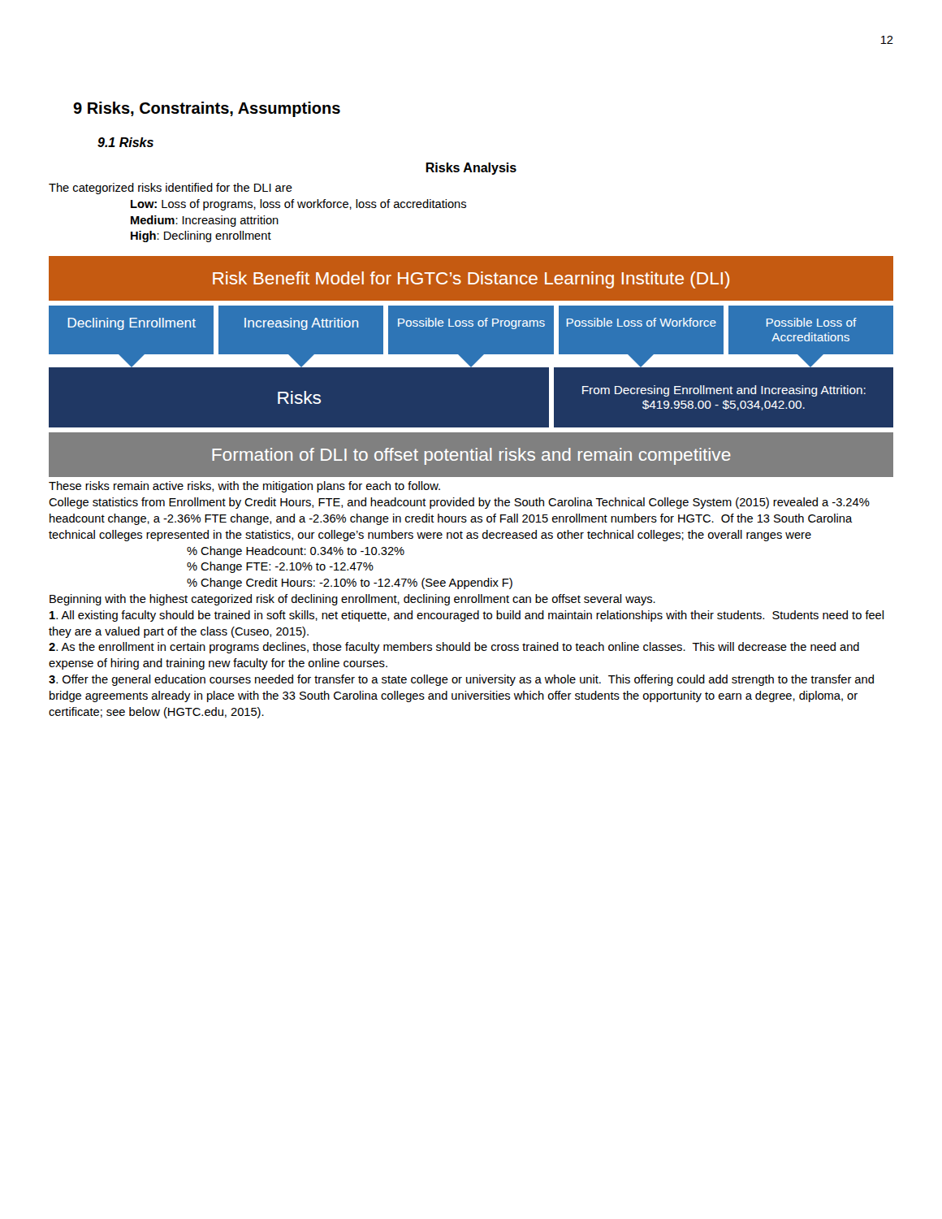12
9 Risks, Constraints, Assumptions
9.1 Risks
Risks Analysis
The categorized risks identified for the DLI are
Low: Loss of programs, loss of workforce, loss of accreditations
Medium: Increasing attrition
High: Declining enrollment
Risk Benefit Model for HGTC’s Distance Learning Institute (DLI)
Declining Enrollment
Increasing Attrition
Possible Loss of Programs
Possible Loss of Workforce
Possible Loss of Accreditations
Risks
From Decresing Enrollment and Increasing Attrition: $419.958.00 - $5,034,042.00.
Formation of DLI to offset potential risks and remain competitive
These risks remain active risks, with the mitigation plans for each to follow.
College statistics from Enrollment by Credit Hours, FTE, and headcount provided by the South Carolina Technical College System (2015) revealed a -3.24% headcount change, a -2.36% FTE change, and a -2.36% change in credit hours as of Fall 2015 enrollment numbers for HGTC. Of the 13 South Carolina technical colleges represented in the statistics, our college’s numbers were not as decreased as other technical colleges; the overall ranges were
% Change Headcount: 0.34% to -10.32%
% Change FTE: -2.10% to -12.47%
% Change Credit Hours: -2.10% to -12.47% (See Appendix F)
Beginning with the highest categorized risk of declining enrollment, declining enrollment can be offset several ways.
1. All existing faculty should be trained in soft skills, net etiquette, and encouraged to build and maintain relationships with their students. Students need to feel they are a valued part of the class (Cuseo, 2015).
2. As the enrollment in certain programs declines, those faculty members should be cross trained to teach online classes. This will decrease the need and expense of hiring and training new faculty for the online courses.
3. Offer the general education courses needed for transfer to a state college or university as a whole unit. This offering could add strength to the transfer and bridge agreements already in place with the 33 South Carolina colleges and universities which offer students the opportunity to earn a degree, diploma, or certificate; see below (HGTC.edu, 2015).